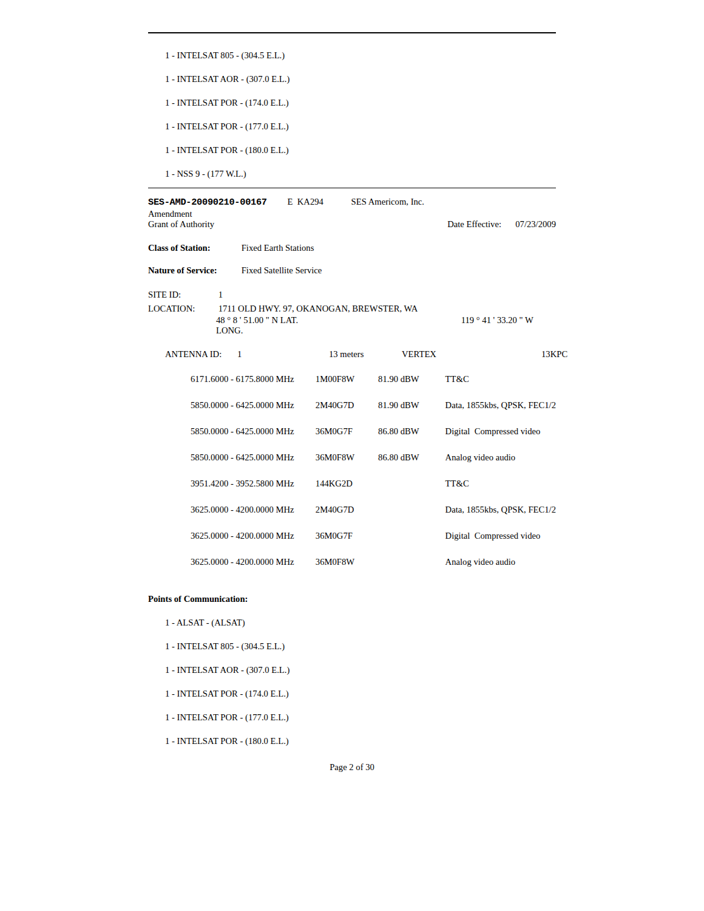1 - INTELSAT 805 - (304.5 E.L.)
1 - INTELSAT AOR - (307.0 E.L.)
1 - INTELSAT POR - (174.0 E.L.)
1 - INTELSAT POR - (177.0 E.L.)
1 - INTELSAT POR - (180.0 E.L.)
1 - NSS 9 - (177 W.L.)
SES-AMD-20090210-00167 E KA294 SES Americom, Inc.
Amendment
Grant of Authority Date Effective: 07/23/2009
Class of Station: Fixed Earth Stations
Nature of Service: Fixed Satellite Service
SITE ID: 1
LOCATION: 1711 OLD HWY. 97, OKANOGAN, BREWSTER, WA
48 ° 8 ' 51.00 " N LAT. 119 ° 41 ' 33.20 " W LONG.
ANTENNA ID: 1 13 meters VERTEX 13KPC
| 6171.6000 - 6175.8000 MHz | 1M00F8W | 81.90 dBW | TT&C |
| 5850.0000 - 6425.0000 MHz | 2M40G7D | 81.90 dBW | Data, 1855kbs, QPSK, FEC1/2 |
| 5850.0000 - 6425.0000 MHz | 36M0G7F | 86.80 dBW | Digital Compressed video |
| 5850.0000 - 6425.0000 MHz | 36M0F8W | 86.80 dBW | Analog video audio |
| 3951.4200 - 3952.5800 MHz | 144KG2D | | TT&C |
| 3625.0000 - 4200.0000 MHz | 2M40G7D | | Data, 1855kbs, QPSK, FEC1/2 |
| 3625.0000 - 4200.0000 MHz | 36M0G7F | | Digital Compressed video |
| 3625.0000 - 4200.0000 MHz | 36M0F8W | | Analog video audio |
Points of Communication:
1 - ALSAT - (ALSAT)
1 - INTELSAT 805 - (304.5 E.L.)
1 - INTELSAT AOR - (307.0 E.L.)
1 - INTELSAT POR - (174.0 E.L.)
1 - INTELSAT POR - (177.0 E.L.)
1 - INTELSAT POR - (180.0 E.L.)
Page 2 of 30